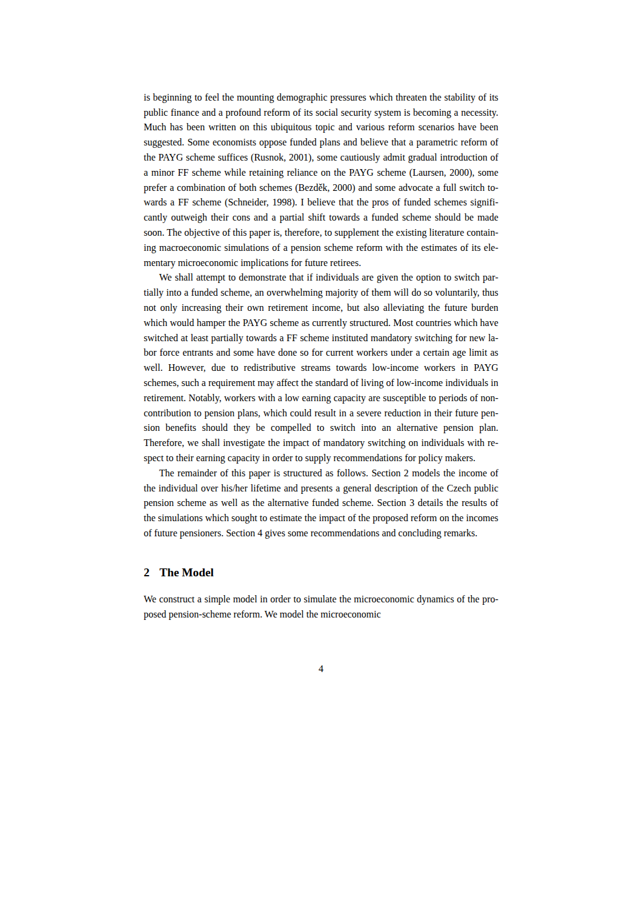is beginning to feel the mounting demographic pressures which threaten the stability of its public finance and a profound reform of its social security system is becoming a necessity. Much has been written on this ubiquitous topic and various reform scenarios have been suggested. Some economists oppose funded plans and believe that a parametric reform of the PAYG scheme suffices (Rusnok, 2001), some cautiously admit gradual introduction of a minor FF scheme while retaining reliance on the PAYG scheme (Laursen, 2000), some prefer a combination of both schemes (Bezděk, 2000) and some advocate a full switch towards a FF scheme (Schneider, 1998). I believe that the pros of funded schemes significantly outweigh their cons and a partial shift towards a funded scheme should be made soon. The objective of this paper is, therefore, to supplement the existing literature containing macroeconomic simulations of a pension scheme reform with the estimates of its elementary microeconomic implications for future retirees.
We shall attempt to demonstrate that if individuals are given the option to switch partially into a funded scheme, an overwhelming majority of them will do so voluntarily, thus not only increasing their own retirement income, but also alleviating the future burden which would hamper the PAYG scheme as currently structured. Most countries which have switched at least partially towards a FF scheme instituted mandatory switching for new labor force entrants and some have done so for current workers under a certain age limit as well. However, due to redistributive streams towards low-income workers in PAYG schemes, such a requirement may affect the standard of living of low-income individuals in retirement. Notably, workers with a low earning capacity are susceptible to periods of non-contribution to pension plans, which could result in a severe reduction in their future pension benefits should they be compelled to switch into an alternative pension plan. Therefore, we shall investigate the impact of mandatory switching on individuals with respect to their earning capacity in order to supply recommendations for policy makers.
The remainder of this paper is structured as follows. Section 2 models the income of the individual over his/her lifetime and presents a general description of the Czech public pension scheme as well as the alternative funded scheme. Section 3 details the results of the simulations which sought to estimate the impact of the proposed reform on the incomes of future pensioners. Section 4 gives some recommendations and concluding remarks.
2 The Model
We construct a simple model in order to simulate the microeconomic dynamics of the proposed pension-scheme reform. We model the microeconomic
4